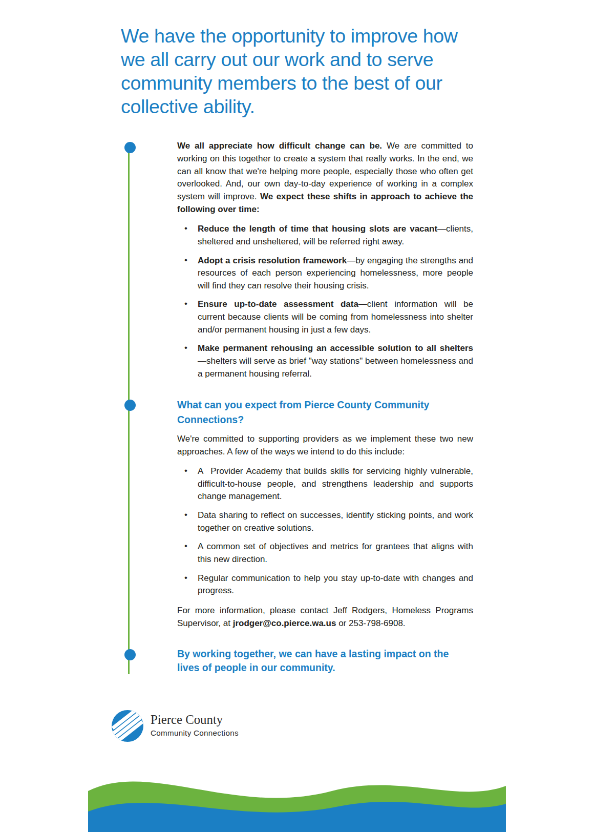We have the opportunity to improve how we all carry out our work and to serve community members to the best of our collective ability.
We all appreciate how difficult change can be. We are committed to working on this together to create a system that really works. In the end, we can all know that we're helping more people, especially those who often get overlooked. And, our own day-to-day experience of working in a complex system will improve. We expect these shifts in approach to achieve the following over time:
Reduce the length of time that housing slots are vacant—clients, sheltered and unsheltered, will be referred right away.
Adopt a crisis resolution framework—by engaging the strengths and resources of each person experiencing homelessness, more people will find they can resolve their housing crisis.
Ensure up-to-date assessment data—client information will be current because clients will be coming from homelessness into shelter and/or permanent housing in just a few days.
Make permanent rehousing an accessible solution to all shelters—shelters will serve as brief "way stations" between homelessness and a permanent housing referral.
What can you expect from Pierce County Community Connections?
We're committed to supporting providers as we implement these two new approaches. A few of the ways we intend to do this include:
A Provider Academy that builds skills for servicing highly vulnerable, difficult-to-house people, and strengthens leadership and supports change management.
Data sharing to reflect on successes, identify sticking points, and work together on creative solutions.
A common set of objectives and metrics for grantees that aligns with this new direction.
Regular communication to help you stay up-to-date with changes and progress.
For more information, please contact Jeff Rodgers, Homeless Programs Supervisor, at jrodger@co.pierce.wa.us or 253-798-6908.
By working together, we can have a lasting impact on the lives of people in our community.
Pierce County Community Connections